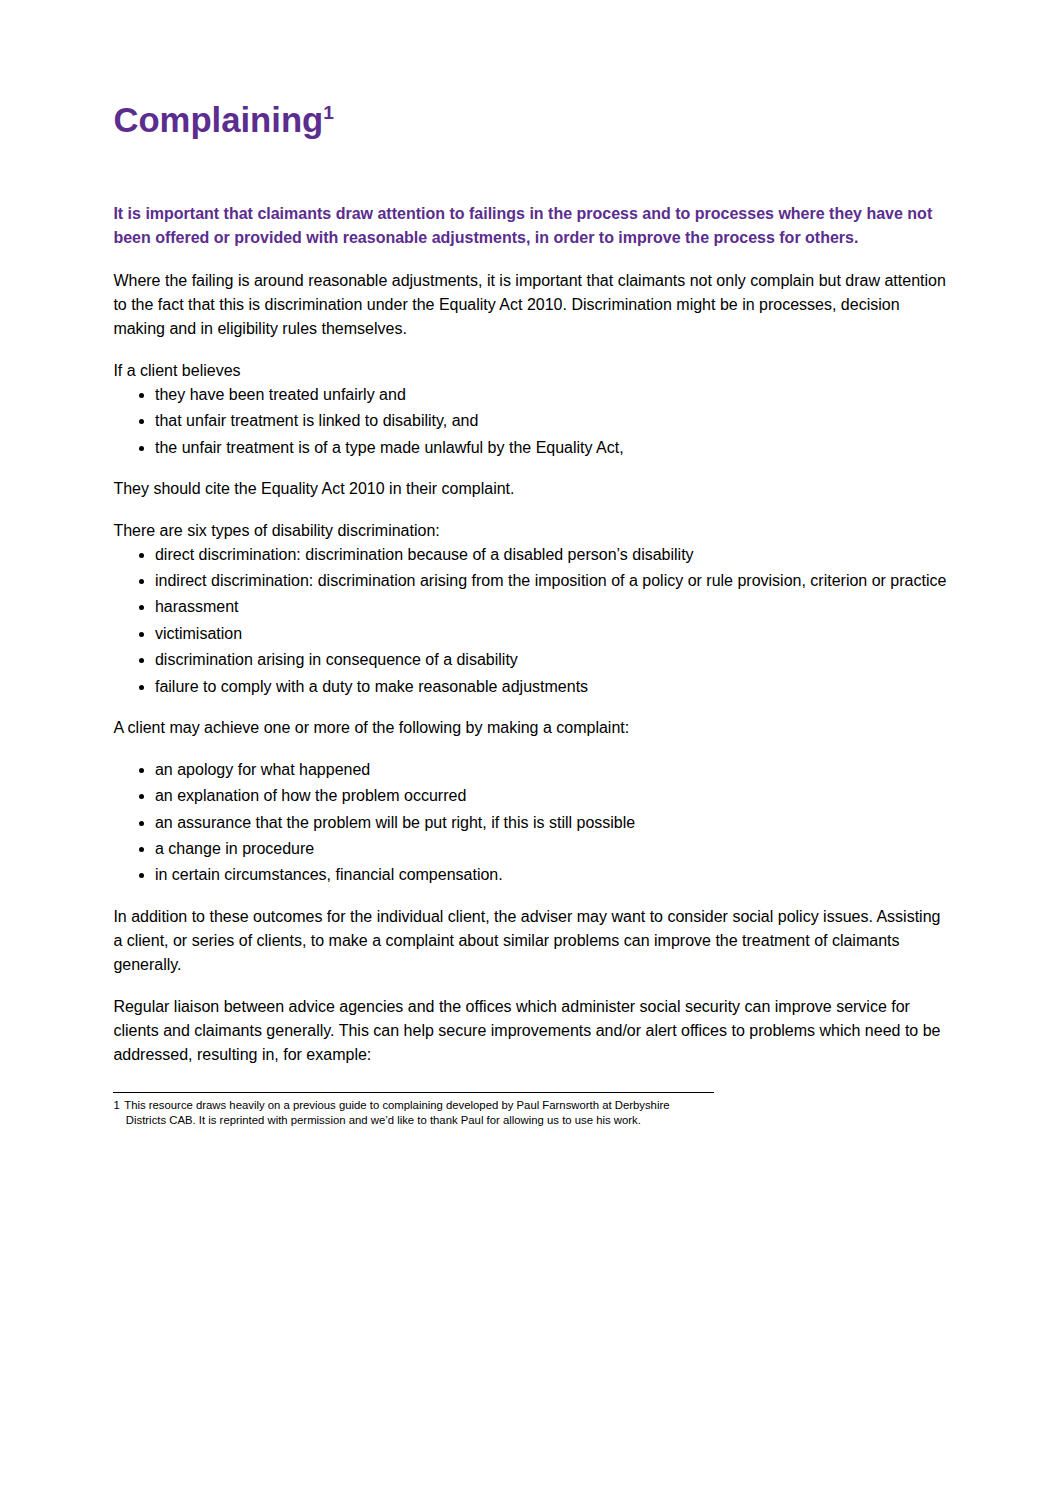Complaining1
It is important that claimants draw attention to failings in the process and to processes where they have not been offered or provided with reasonable adjustments, in order to improve the process for others.
Where the failing is around reasonable adjustments, it is important that claimants not only complain but draw attention to the fact that this is discrimination under the Equality Act 2010. Discrimination might be in processes, decision making and in eligibility rules themselves.
If a client believes
they have been treated unfairly and
that unfair treatment is linked to disability, and
the unfair treatment is of a type made unlawful by the Equality Act,
They should cite the Equality Act 2010 in their complaint.
There are six types of disability discrimination:
direct discrimination: discrimination because of a disabled person’s disability
indirect discrimination: discrimination arising from the imposition of a policy or rule provision, criterion or practice
harassment
victimisation
discrimination arising in consequence of a disability
failure to comply with a duty to make reasonable adjustments
A client may achieve one or more of the following by making a complaint:
an apology for what happened
an explanation of how the problem occurred
an assurance that the problem will be put right, if this is still possible
a change in procedure
in certain circumstances, financial compensation.
In addition to these outcomes for the individual client, the adviser may want to consider social policy issues. Assisting a client, or series of clients, to make a complaint about similar problems can improve the treatment of claimants generally.
Regular liaison between advice agencies and the offices which administer social security can improve service for clients and claimants generally. This can help secure improvements and/or alert offices to problems which need to be addressed, resulting in, for example:
1This resource draws heavily on a previous guide to complaining developed by Paul Farnsworth at Derbyshire Districts CAB. It is reprinted with permission and we’d like to thank Paul for allowing us to use his work.